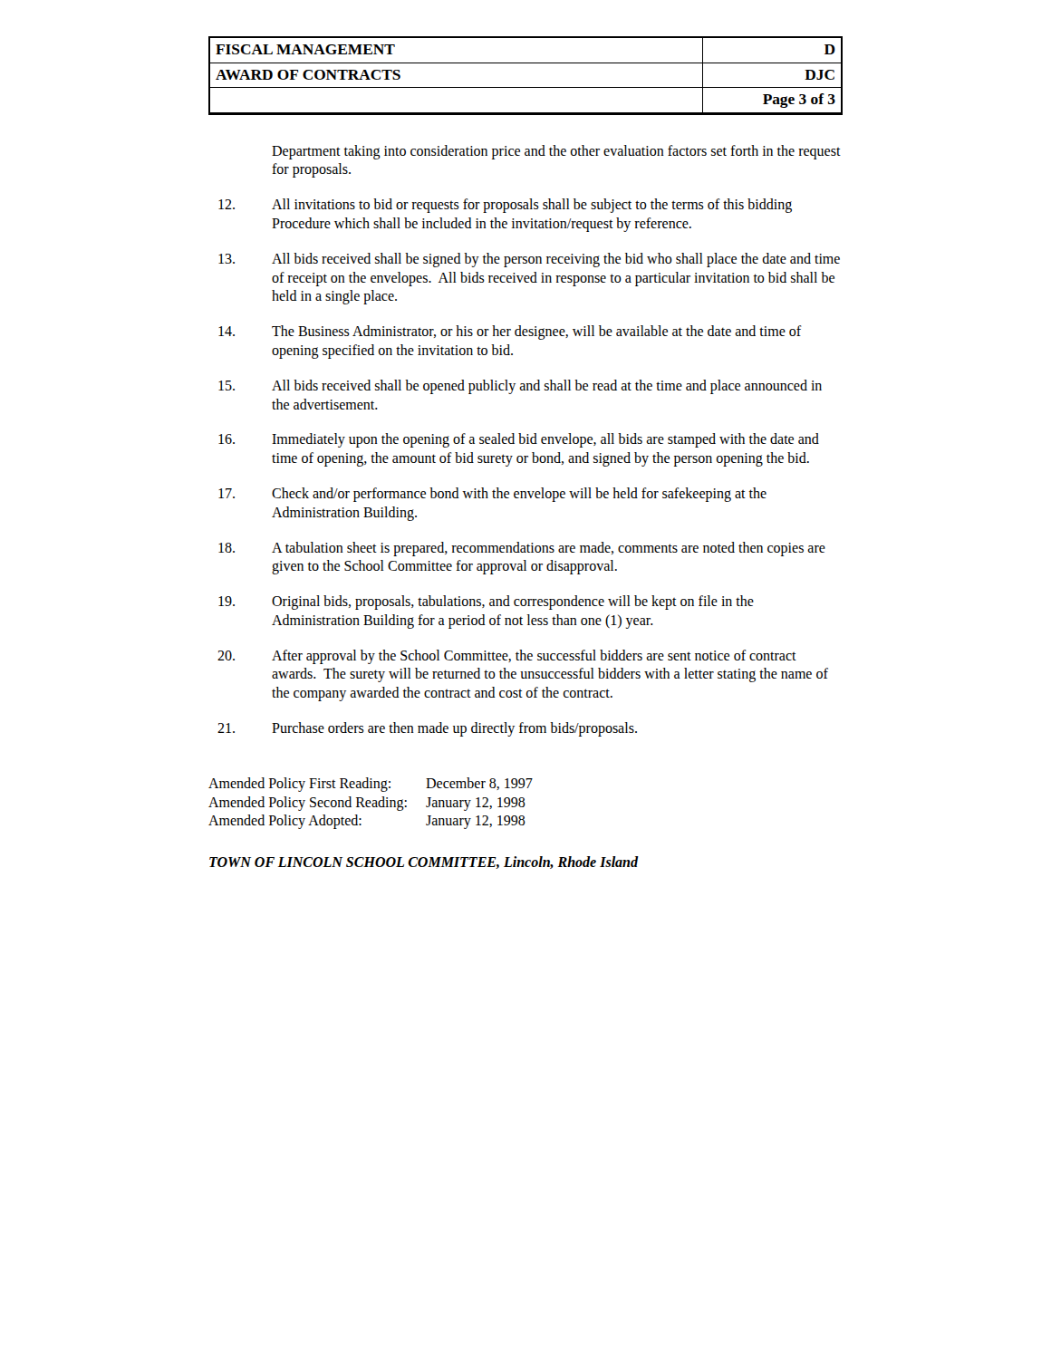| FISCAL MANAGEMENT | D |
| AWARD OF CONTRACTS | DJC |
| | Page 3 of 3 |
Department taking into consideration price and the other evaluation factors set forth in the request for proposals.
12. All invitations to bid or requests for proposals shall be subject to the terms of this bidding Procedure which shall be included in the invitation/request by reference.
13. All bids received shall be signed by the person receiving the bid who shall place the date and time of receipt on the envelopes. All bids received in response to a particular invitation to bid shall be held in a single place.
14. The Business Administrator, or his or her designee, will be available at the date and time of opening specified on the invitation to bid.
15. All bids received shall be opened publicly and shall be read at the time and place announced in the advertisement.
16. Immediately upon the opening of a sealed bid envelope, all bids are stamped with the date and time of opening, the amount of bid surety or bond, and signed by the person opening the bid.
17. Check and/or performance bond with the envelope will be held for safekeeping at the Administration Building.
18. A tabulation sheet is prepared, recommendations are made, comments are noted then copies are given to the School Committee for approval or disapproval.
19. Original bids, proposals, tabulations, and correspondence will be kept on file in the Administration Building for a period of not less than one (1) year.
20. After approval by the School Committee, the successful bidders are sent notice of contract awards. The surety will be returned to the unsuccessful bidders with a letter stating the name of the company awarded the contract and cost of the contract.
21. Purchase orders are then made up directly from bids/proposals.
| Amended Policy First Reading: | December 8, 1997 |
| Amended Policy Second Reading: | January 12, 1998 |
| Amended Policy Adopted: | January 12, 1998 |
TOWN OF LINCOLN SCHOOL COMMITTEE, Lincoln, Rhode Island